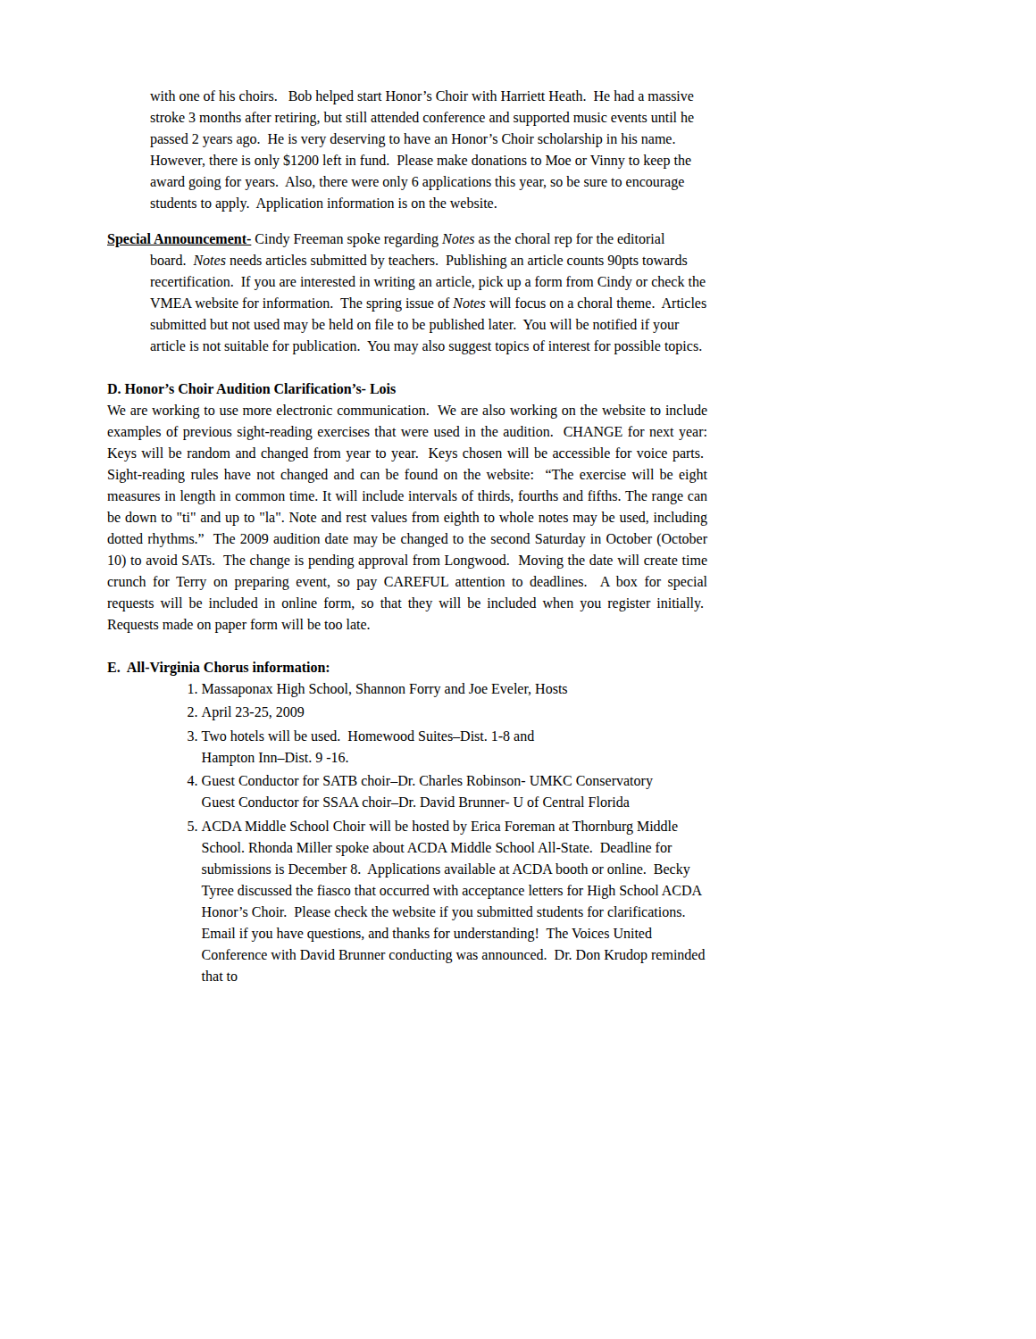with one of his choirs. Bob helped start Honor’s Choir with Harriett Heath. He had a massive stroke 3 months after retiring, but still attended conference and supported music events until he passed 2 years ago. He is very deserving to have an Honor’s Choir scholarship in his name. However, there is only $1200 left in fund. Please make donations to Moe or Vinny to keep the award going for years. Also, there were only 6 applications this year, so be sure to encourage students to apply. Application information is on the website.
Special Announcement- Cindy Freeman spoke regarding Notes as the choral rep for the editorial board. Notes needs articles submitted by teachers. Publishing an article counts 90pts towards recertification. If you are interested in writing an article, pick up a form from Cindy or check the VMEA website for information. The spring issue of Notes will focus on a choral theme. Articles submitted but not used may be held on file to be published later. You will be notified if your article is not suitable for publication. You may also suggest topics of interest for possible topics.
D. Honor’s Choir Audition Clarification’s- Lois
We are working to use more electronic communication. We are also working on the website to include examples of previous sight-reading exercises that were used in the audition. CHANGE for next year: Keys will be random and changed from year to year. Keys chosen will be accessible for voice parts. Sight-reading rules have not changed and can be found on the website: “The exercise will be eight measures in length in common time. It will include intervals of thirds, fourths and fifths. The range can be down to "ti" and up to "la". Note and rest values from eighth to whole notes may be used, including dotted rhythms.” The 2009 audition date may be changed to the second Saturday in October (October 10) to avoid SATs. The change is pending approval from Longwood. Moving the date will create time crunch for Terry on preparing event, so pay CAREFUL attention to deadlines. A box for special requests will be included in online form, so that they will be included when you register initially. Requests made on paper form will be too late.
E. All-Virginia Chorus information:
Massaponax High School, Shannon Forry and Joe Eveler, Hosts
April 23-25, 2009
Two hotels will be used. Homewood Suites–Dist. 1-8 and
Hampton Inn–Dist. 9 -16.
Guest Conductor for SATB choir–Dr. Charles Robinson- UMKC Conservatory
Guest Conductor for SSAA choir–Dr. David Brunner- U of Central Florida
ACDA Middle School Choir will be hosted by Erica Foreman at Thornburg Middle School. Rhonda Miller spoke about ACDA Middle School All-State. Deadline for submissions is December 8. Applications available at ACDA booth or online. Becky Tyree discussed the fiasco that occurred with acceptance letters for High School ACDA Honor’s Choir. Please check the website if you submitted students for clarifications. Email if you have questions, and thanks for understanding! The Voices United Conference with David Brunner conducting was announced. Dr. Don Krudop reminded that to